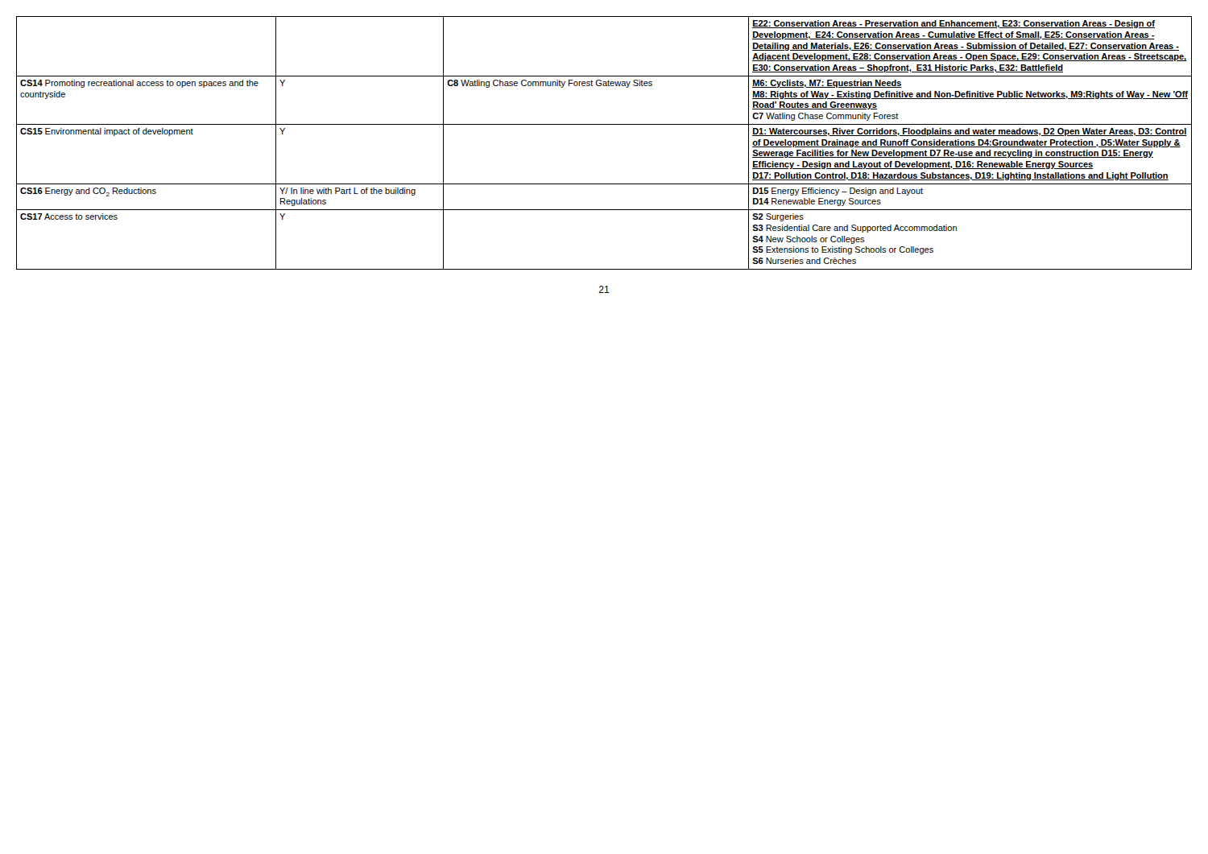| | | | E22: Conservation Areas - Preservation and Enhancement, E23: Conservation Areas - Design of Development, E24: Conservation Areas - Cumulative Effect of Small, E25: Conservation Areas - Detailing and Materials, E26: Conservation Areas - Submission of Detailed, E27: Conservation Areas - Adjacent Development, E28: Conservation Areas - Open Space, E29: Conservation Areas - Streetscape, E30: Conservation Areas – Shopfront, E31 Historic Parks, E32: Battlefield |
| CS14 Promoting recreational access to open spaces and the countryside | Y | C8 Watling Chase Community Forest Gateway Sites | M6: Cyclists, M7: Equestrian Needs M8: Rights of Way - Existing Definitive and Non-Definitive Public Networks, M9:Rights of Way - New 'Off Road' Routes and Greenways C7 Watling Chase Community Forest |
| CS15 Environmental impact of development | Y | | D1: Watercourses, River Corridors, Floodplains and water meadows, D2 Open Water Areas, D3: Control of Development Drainage and Runoff Considerations D4:Groundwater Protection , D5:Water Supply & Sewerage Facilities for New Development D7 Re-use and recycling in construction D15: Energy Efficiency - Design and Layout of Development, D16: Renewable Energy Sources D17: Pollution Control, D18: Hazardous Substances, D19: Lighting Installations and Light Pollution |
| CS16 Energy and CO 2 Reductions | Y/ In line with Part L of the building Regulations | | D15 Energy Efficiency – Design and Layout D14 Renewable Energy Sources |
| CS17 Access to services | Y | | S2 Surgeries S3 Residential Care and Supported Accommodation S4 New Schools or Colleges S5 Extensions to Existing Schools or Colleges S6 Nurseries and Crèches |
21